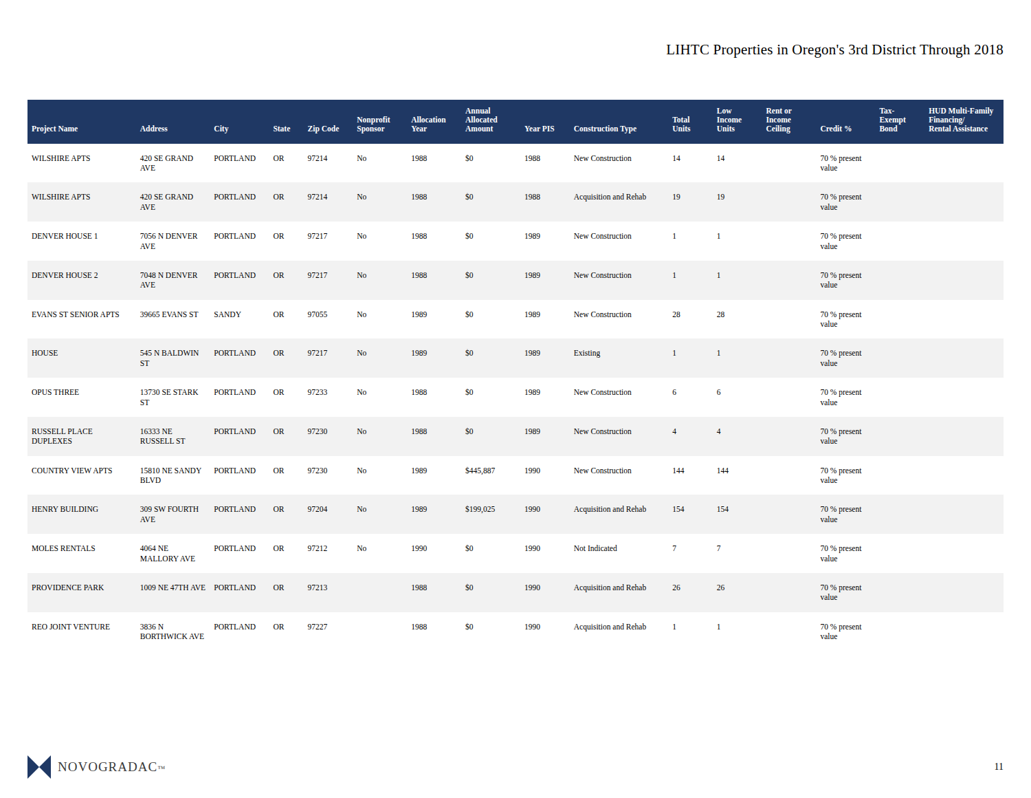LIHTC Properties in Oregon's 3rd District Through 2018
| Project Name | Address | City | State | Zip Code | Nonprofit Sponsor | Allocation Year | Annual Allocated Amount | Year PIS | Construction Type | Total Units | Low Income Units | Rent or Income Ceiling | Credit % | Tax- Exempt Bond | HUD Multi-Family Financing/ Rental Assistance |
| --- | --- | --- | --- | --- | --- | --- | --- | --- | --- | --- | --- | --- | --- | --- | --- |
| WILSHIRE APTS | 420 SE GRAND AVE | PORTLAND | OR | 97214 | No | 1988 | $0 | 1988 | New Construction | 14 | 14 | | 70 % present value | | |
| WILSHIRE APTS | 420 SE GRAND AVE | PORTLAND | OR | 97214 | No | 1988 | $0 | 1988 | Acquisition and Rehab | 19 | 19 | | 70 % present value | | |
| DENVER HOUSE 1 | 7056 N DENVER AVE | PORTLAND | OR | 97217 | No | 1988 | $0 | 1989 | New Construction | 1 | 1 | | 70 % present value | | |
| DENVER HOUSE 2 | 7048 N DENVER AVE | PORTLAND | OR | 97217 | No | 1988 | $0 | 1989 | New Construction | 1 | 1 | | 70 % present value | | |
| EVANS ST SENIOR APTS | 39665 EVANS ST | SANDY | OR | 97055 | No | 1989 | $0 | 1989 | New Construction | 28 | 28 | | 70 % present value | | |
| HOUSE | 545 N BALDWIN ST | PORTLAND | OR | 97217 | No | 1989 | $0 | 1989 | Existing | 1 | 1 | | 70 % present value | | |
| OPUS THREE | 13730 SE STARK ST | PORTLAND | OR | 97233 | No | 1988 | $0 | 1989 | New Construction | 6 | 6 | | 70 % present value | | |
| RUSSELL PLACE DUPLEXES | 16333 NE RUSSELL ST | PORTLAND | OR | 97230 | No | 1988 | $0 | 1989 | New Construction | 4 | 4 | | 70 % present value | | |
| COUNTRY VIEW APTS | 15810 NE SANDY BLVD | PORTLAND | OR | 97230 | No | 1989 | $445,887 | 1990 | New Construction | 144 | 144 | | 70 % present value | | |
| HENRY BUILDING | 309 SW FOURTH AVE | PORTLAND | OR | 97204 | No | 1989 | $199,025 | 1990 | Acquisition and Rehab | 154 | 154 | | 70 % present value | | |
| MOLES RENTALS | 4064 NE MALLORY AVE | PORTLAND | OR | 97212 | No | 1990 | $0 | 1990 | Not Indicated | 7 | 7 | | 70 % present value | | |
| PROVIDENCE PARK | 1009 NE 47TH AVE | PORTLAND | OR | 97213 | | 1988 | $0 | 1990 | Acquisition and Rehab | 26 | 26 | | 70 % present value | | |
| REO JOINT VENTURE | 3836 N BORTHWICK AVE | PORTLAND | OR | 97227 | | 1988 | $0 | 1990 | Acquisition and Rehab | 1 | 1 | | 70 % present value | | |
NOVOGRADAC™
11